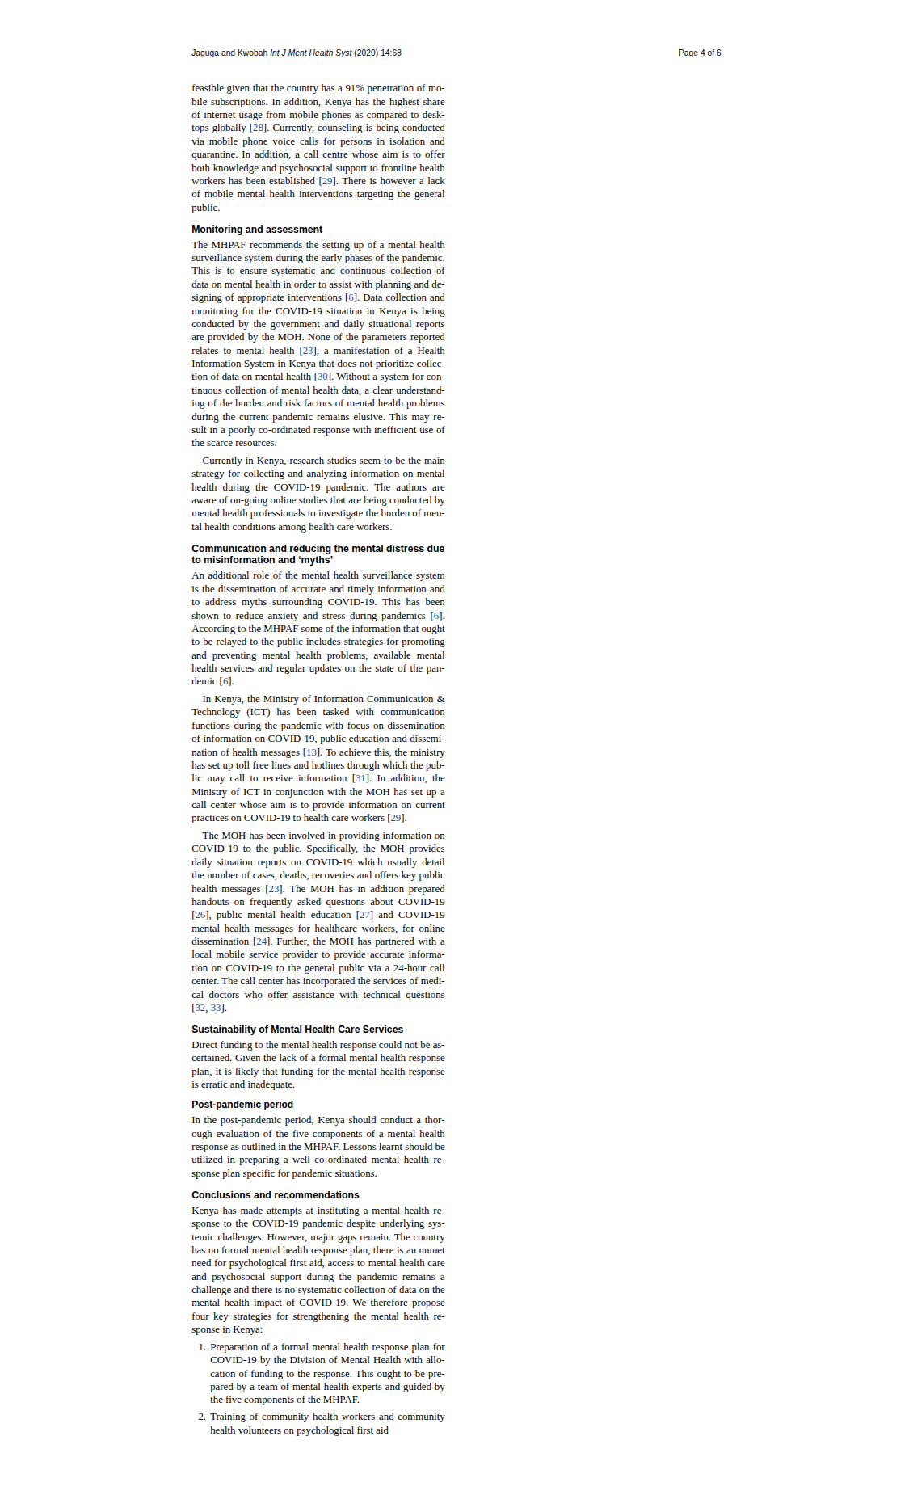Jaguga and Kwobah Int J Ment Health Syst (2020) 14:68
Page 4 of 6
feasible given that the country has a 91% penetration of mobile subscriptions. In addition, Kenya has the highest share of internet usage from mobile phones as compared to desktops globally [28]. Currently, counseling is being conducted via mobile phone voice calls for persons in isolation and quarantine. In addition, a call centre whose aim is to offer both knowledge and psychosocial support to frontline health workers has been established [29]. There is however a lack of mobile mental health interventions targeting the general public.
Monitoring and assessment
The MHPAF recommends the setting up of a mental health surveillance system during the early phases of the pandemic. This is to ensure systematic and continuous collection of data on mental health in order to assist with planning and designing of appropriate interventions [6]. Data collection and monitoring for the COVID-19 situation in Kenya is being conducted by the government and daily situational reports are provided by the MOH. None of the parameters reported relates to mental health [23], a manifestation of a Health Information System in Kenya that does not prioritize collection of data on mental health [30]. Without a system for continuous collection of mental health data, a clear understanding of the burden and risk factors of mental health problems during the current pandemic remains elusive. This may result in a poorly co-ordinated response with inefficient use of the scarce resources.
Currently in Kenya, research studies seem to be the main strategy for collecting and analyzing information on mental health during the COVID-19 pandemic. The authors are aware of on-going online studies that are being conducted by mental health professionals to investigate the burden of mental health conditions among health care workers.
Communication and reducing the mental distress due to misinformation and ‘myths’
An additional role of the mental health surveillance system is the dissemination of accurate and timely information and to address myths surrounding COVID-19. This has been shown to reduce anxiety and stress during pandemics [6]. According to the MHPAF some of the information that ought to be relayed to the public includes strategies for promoting and preventing mental health problems, available mental health services and regular updates on the state of the pandemic [6].
In Kenya, the Ministry of Information Communication & Technology (ICT) has been tasked with communication functions during the pandemic with focus on dissemination of information on COVID-19, public education and dissemination of health messages [13]. To achieve this, the ministry has set up toll free lines and hotlines through which the public may call to receive information [31]. In addition, the Ministry of ICT in conjunction with the MOH has set up a call center whose aim is to provide information on current practices on COVID-19 to health care workers [29].
The MOH has been involved in providing information on COVID-19 to the public. Specifically, the MOH provides daily situation reports on COVID-19 which usually detail the number of cases, deaths, recoveries and offers key public health messages [23]. The MOH has in addition prepared handouts on frequently asked questions about COVID-19 [26], public mental health education [27] and COVID-19 mental health messages for healthcare workers, for online dissemination [24]. Further, the MOH has partnered with a local mobile service provider to provide accurate information on COVID-19 to the general public via a 24-hour call center. The call center has incorporated the services of medical doctors who offer assistance with technical questions [32, 33].
Sustainability of Mental Health Care Services
Direct funding to the mental health response could not be ascertained. Given the lack of a formal mental health response plan, it is likely that funding for the mental health response is erratic and inadequate.
Post-pandemic period
In the post-pandemic period, Kenya should conduct a thorough evaluation of the five components of a mental health response as outlined in the MHPAF. Lessons learnt should be utilized in preparing a well co-ordinated mental health response plan specific for pandemic situations.
Conclusions and recommendations
Kenya has made attempts at instituting a mental health response to the COVID-19 pandemic despite underlying systemic challenges. However, major gaps remain. The country has no formal mental health response plan, there is an unmet need for psychological first aid, access to mental health care and psychosocial support during the pandemic remains a challenge and there is no systematic collection of data on the mental health impact of COVID-19. We therefore propose four key strategies for strengthening the mental health response in Kenya:
Preparation of a formal mental health response plan for COVID-19 by the Division of Mental Health with allocation of funding to the response. This ought to be prepared by a team of mental health experts and guided by the five components of the MHPAF.
Training of community health workers and community health volunteers on psychological first aid